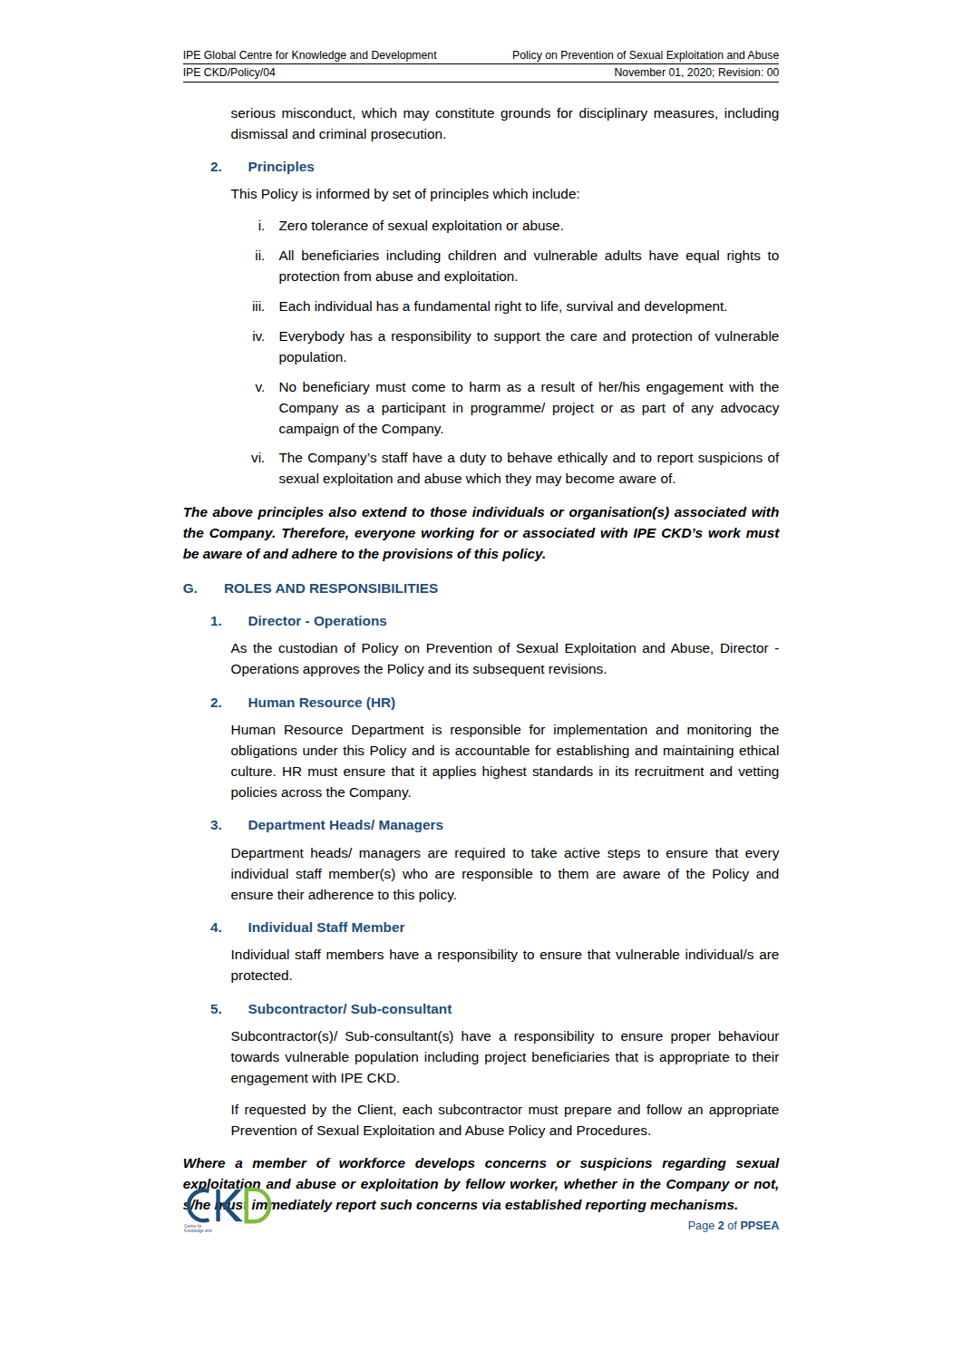IPE Global Centre for Knowledge and Development
Policy on Prevention of Sexual Exploitation and Abuse
IPE CKD/Policy/04
November 01, 2020; Revision: 00
serious misconduct, which may constitute grounds for disciplinary measures, including dismissal and criminal prosecution.
2. Principles
This Policy is informed by set of principles which include:
i. Zero tolerance of sexual exploitation or abuse.
ii. All beneficiaries including children and vulnerable adults have equal rights to protection from abuse and exploitation.
iii. Each individual has a fundamental right to life, survival and development.
iv. Everybody has a responsibility to support the care and protection of vulnerable population.
v. No beneficiary must come to harm as a result of her/his engagement with the Company as a participant in programme/ project or as part of any advocacy campaign of the Company.
vi. The Company’s staff have a duty to behave ethically and to report suspicions of sexual exploitation and abuse which they may become aware of.
The above principles also extend to those individuals or organisation(s) associated with the Company. Therefore, everyone working for or associated with IPE CKD’s work must be aware of and adhere to the provisions of this policy.
G. ROLES AND RESPONSIBILITIES
1. Director - Operations
As the custodian of Policy on Prevention of Sexual Exploitation and Abuse, Director - Operations approves the Policy and its subsequent revisions.
2. Human Resource (HR)
Human Resource Department is responsible for implementation and monitoring the obligations under this Policy and is accountable for establishing and maintaining ethical culture. HR must ensure that it applies highest standards in its recruitment and vetting policies across the Company.
3. Department Heads/ Managers
Department heads/ managers are required to take active steps to ensure that every individual staff member(s) who are responsible to them are aware of the Policy and ensure their adherence to this policy.
4. Individual Staff Member
Individual staff members have a responsibility to ensure that vulnerable individual/s are protected.
5. Subcontractor/ Sub-consultant
Subcontractor(s)/ Sub-consultant(s) have a responsibility to ensure proper behaviour towards vulnerable population including project beneficiaries that is appropriate to their engagement with IPE CKD.
If requested by the Client, each subcontractor must prepare and follow an appropriate Prevention of Sexual Exploitation and Abuse Policy and Procedures.
Where a member of workforce develops concerns or suspicions regarding sexual exploitation and abuse or exploitation by fellow worker, whether in the Company or not, s/he must immediately report such concerns via established reporting mechanisms.
Centre for Knowledge and
Page 2 of PPSEA